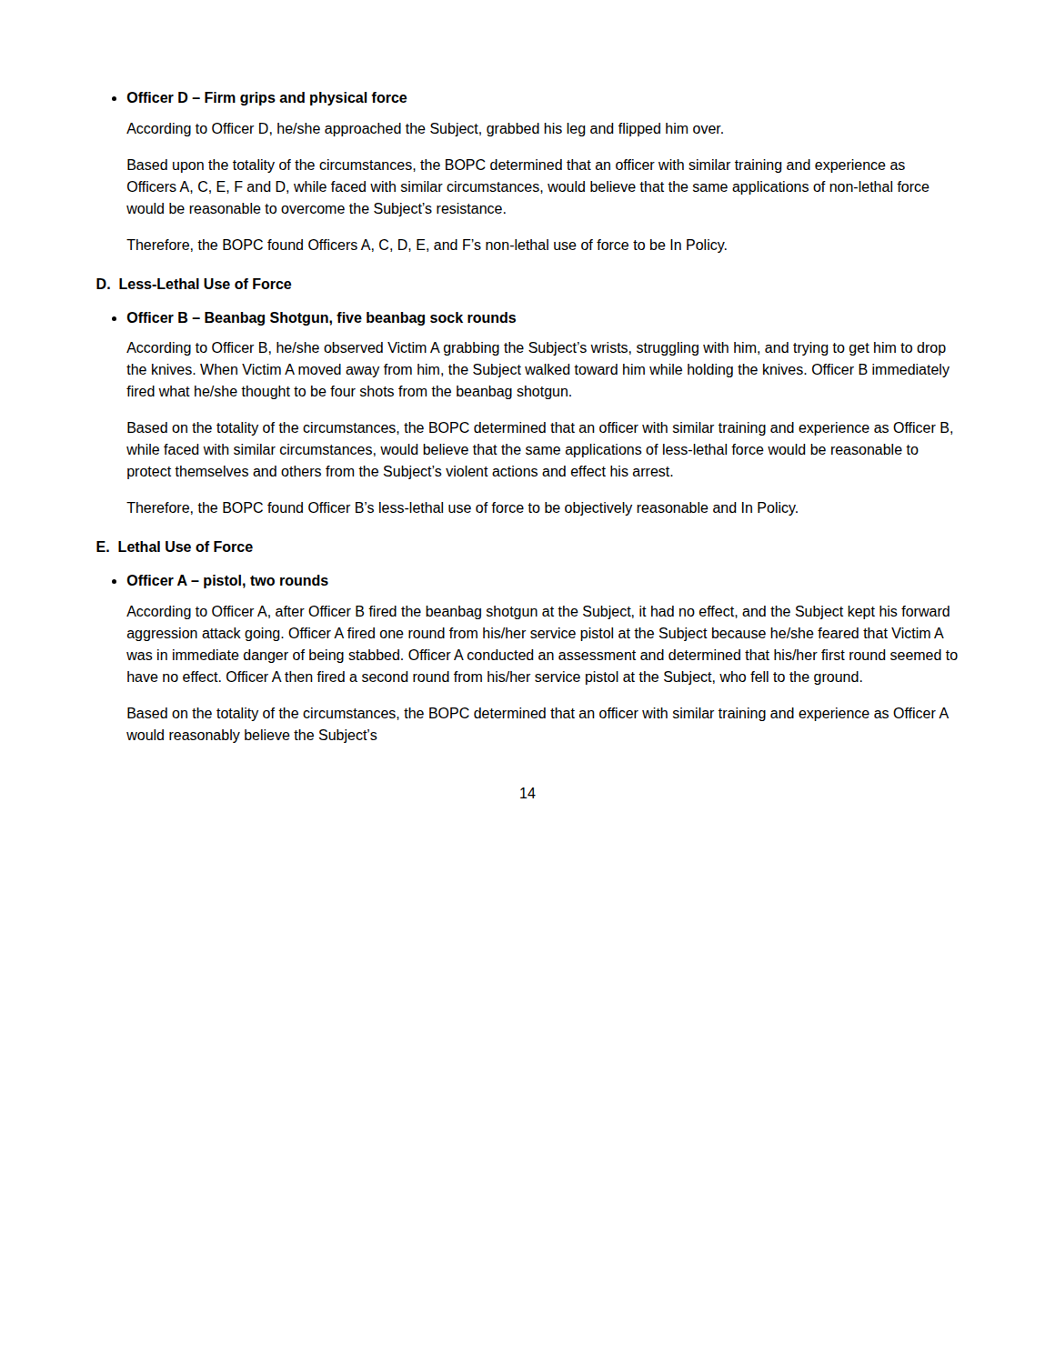Officer D – Firm grips and physical force
According to Officer D, he/she approached the Subject, grabbed his leg and flipped him over.
Based upon the totality of the circumstances, the BOPC determined that an officer with similar training and experience as Officers A, C, E, F and D, while faced with similar circumstances, would believe that the same applications of non-lethal force would be reasonable to overcome the Subject’s resistance.
Therefore, the BOPC found Officers A, C, D, E, and F’s non-lethal use of force to be In Policy.
D. Less-Lethal Use of Force
Officer B – Beanbag Shotgun, five beanbag sock rounds
According to Officer B, he/she observed Victim A grabbing the Subject’s wrists, struggling with him, and trying to get him to drop the knives. When Victim A moved away from him, the Subject walked toward him while holding the knives. Officer B immediately fired what he/she thought to be four shots from the beanbag shotgun.
Based on the totality of the circumstances, the BOPC determined that an officer with similar training and experience as Officer B, while faced with similar circumstances, would believe that the same applications of less-lethal force would be reasonable to protect themselves and others from the Subject’s violent actions and effect his arrest.
Therefore, the BOPC found Officer B’s less-lethal use of force to be objectively reasonable and In Policy.
E. Lethal Use of Force
Officer A – pistol, two rounds
According to Officer A, after Officer B fired the beanbag shotgun at the Subject, it had no effect, and the Subject kept his forward aggression attack going. Officer A fired one round from his/her service pistol at the Subject because he/she feared that Victim A was in immediate danger of being stabbed. Officer A conducted an assessment and determined that his/her first round seemed to have no effect. Officer A then fired a second round from his/her service pistol at the Subject, who fell to the ground.
Based on the totality of the circumstances, the BOPC determined that an officer with similar training and experience as Officer A would reasonably believe the Subject’s
14